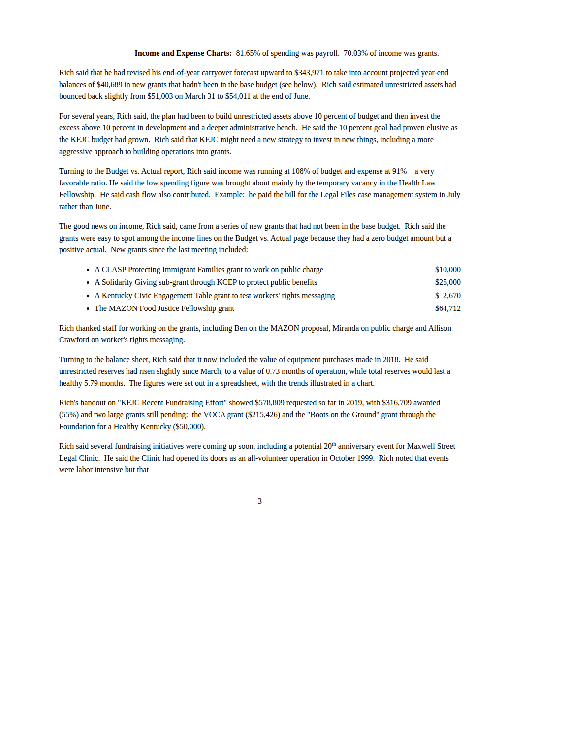Income and Expense Charts: 81.65% of spending was payroll. 70.03% of income was grants.
Rich said that he had revised his end-of-year carryover forecast upward to $343,971 to take into account projected year-end balances of $40,689 in new grants that hadn't been in the base budget (see below). Rich said estimated unrestricted assets had bounced back slightly from $51,003 on March 31 to $54,011 at the end of June.
For several years, Rich said, the plan had been to build unrestricted assets above 10 percent of budget and then invest the excess above 10 percent in development and a deeper administrative bench. He said the 10 percent goal had proven elusive as the KEJC budget had grown. Rich said that KEJC might need a new strategy to invest in new things, including a more aggressive approach to building operations into grants.
Turning to the Budget vs. Actual report, Rich said income was running at 108% of budget and expense at 91%—a very favorable ratio. He said the low spending figure was brought about mainly by the temporary vacancy in the Health Law Fellowship. He said cash flow also contributed. Example: he paid the bill for the Legal Files case management system in July rather than June.
The good news on income, Rich said, came from a series of new grants that had not been in the base budget. Rich said the grants were easy to spot among the income lines on the Budget vs. Actual page because they had a zero budget amount but a positive actual. New grants since the last meeting included:
A CLASP Protecting Immigrant Families grant to work on public charge $10,000
A Solidarity Giving sub-grant through KCEP to protect public benefits $25,000
A Kentucky Civic Engagement Table grant to test workers' rights messaging $ 2,670
The MAZON Food Justice Fellowship grant $64,712
Rich thanked staff for working on the grants, including Ben on the MAZON proposal, Miranda on public charge and Allison Crawford on worker's rights messaging.
Turning to the balance sheet, Rich said that it now included the value of equipment purchases made in 2018. He said unrestricted reserves had risen slightly since March, to a value of 0.73 months of operation, while total reserves would last a healthy 5.79 months. The figures were set out in a spreadsheet, with the trends illustrated in a chart.
Rich's handout on "KEJC Recent Fundraising Effort" showed $578,809 requested so far in 2019, with $316,709 awarded (55%) and two large grants still pending: the VOCA grant ($215,426) and the "Boots on the Ground" grant through the Foundation for a Healthy Kentucky ($50,000).
Rich said several fundraising initiatives were coming up soon, including a potential 20th anniversary event for Maxwell Street Legal Clinic. He said the Clinic had opened its doors as an all-volunteer operation in October 1999. Rich noted that events were labor intensive but that
3